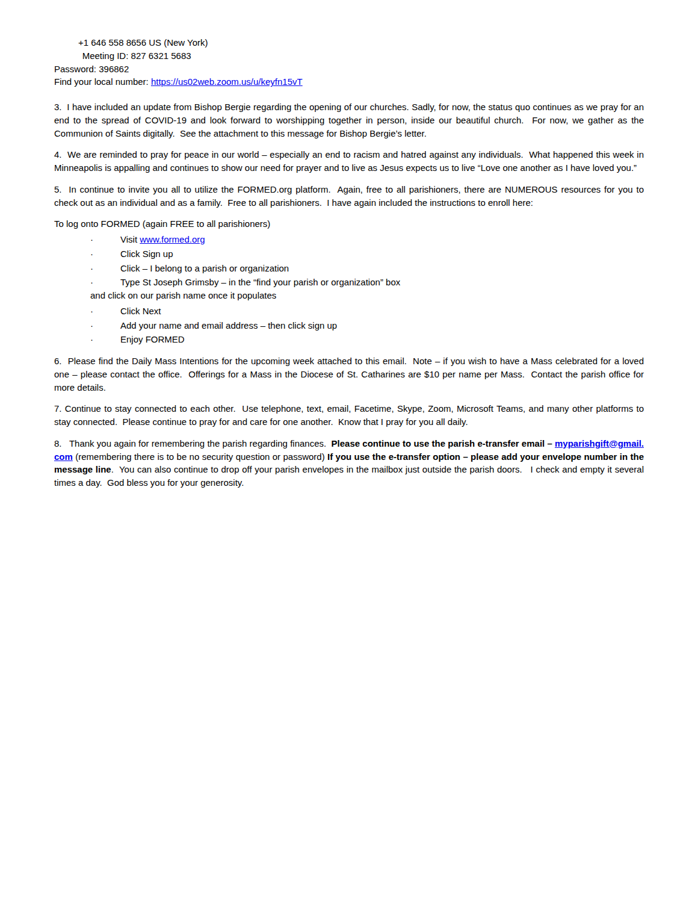+1 646 558 8656 US (New York)
Meeting ID: 827 6321 5683
Password: 396862
Find your local number: https://us02web.zoom.us/u/keyfn15vT
3. I have included an update from Bishop Bergie regarding the opening of our churches. Sadly, for now, the status quo continues as we pray for an end to the spread of COVID-19 and look forward to worshipping together in person, inside our beautiful church. For now, we gather as the Communion of Saints digitally. See the attachment to this message for Bishop Bergie’s letter.
4. We are reminded to pray for peace in our world – especially an end to racism and hatred against any individuals. What happened this week in Minneapolis is appalling and continues to show our need for prayer and to live as Jesus expects us to live “Love one another as I have loved you.”
5. In continue to invite you all to utilize the FORMED.org platform. Again, free to all parishioners, there are NUMEROUS resources for you to check out as an individual and as a family. Free to all parishioners. I have again included the instructions to enroll here:
To log onto FORMED (again FREE to all parishioners)
·Visit www.formed.org
·Click Sign up
·Click – I belong to a parish or organization
·Type St Joseph Grimsby – in the “find your parish or organization” box
and click on our parish name once it populates
·Click Next
·Add your name and email address – then click sign up
·Enjoy FORMED
6. Please find the Daily Mass Intentions for the upcoming week attached to this email. Note – if you wish to have a Mass celebrated for a loved one – please contact the office. Offerings for a Mass in the Diocese of St. Catharines are $10 per name per Mass. Contact the parish office for more details.
7. Continue to stay connected to each other. Use telephone, text, email, Facetime, Skype, Zoom, Microsoft Teams, and many other platforms to stay connected. Please continue to pray for and care for one another. Know that I pray for you all daily.
8. Thank you again for remembering the parish regarding finances. Please continue to use the parish e-transfer email – myparishgift@gmail.com (remembering there is to be no security question or password) If you use the e-transfer option – please add your envelope number in the message line. You can also continue to drop off your parish envelopes in the mailbox just outside the parish doors. I check and empty it several times a day. God bless you for your generosity.